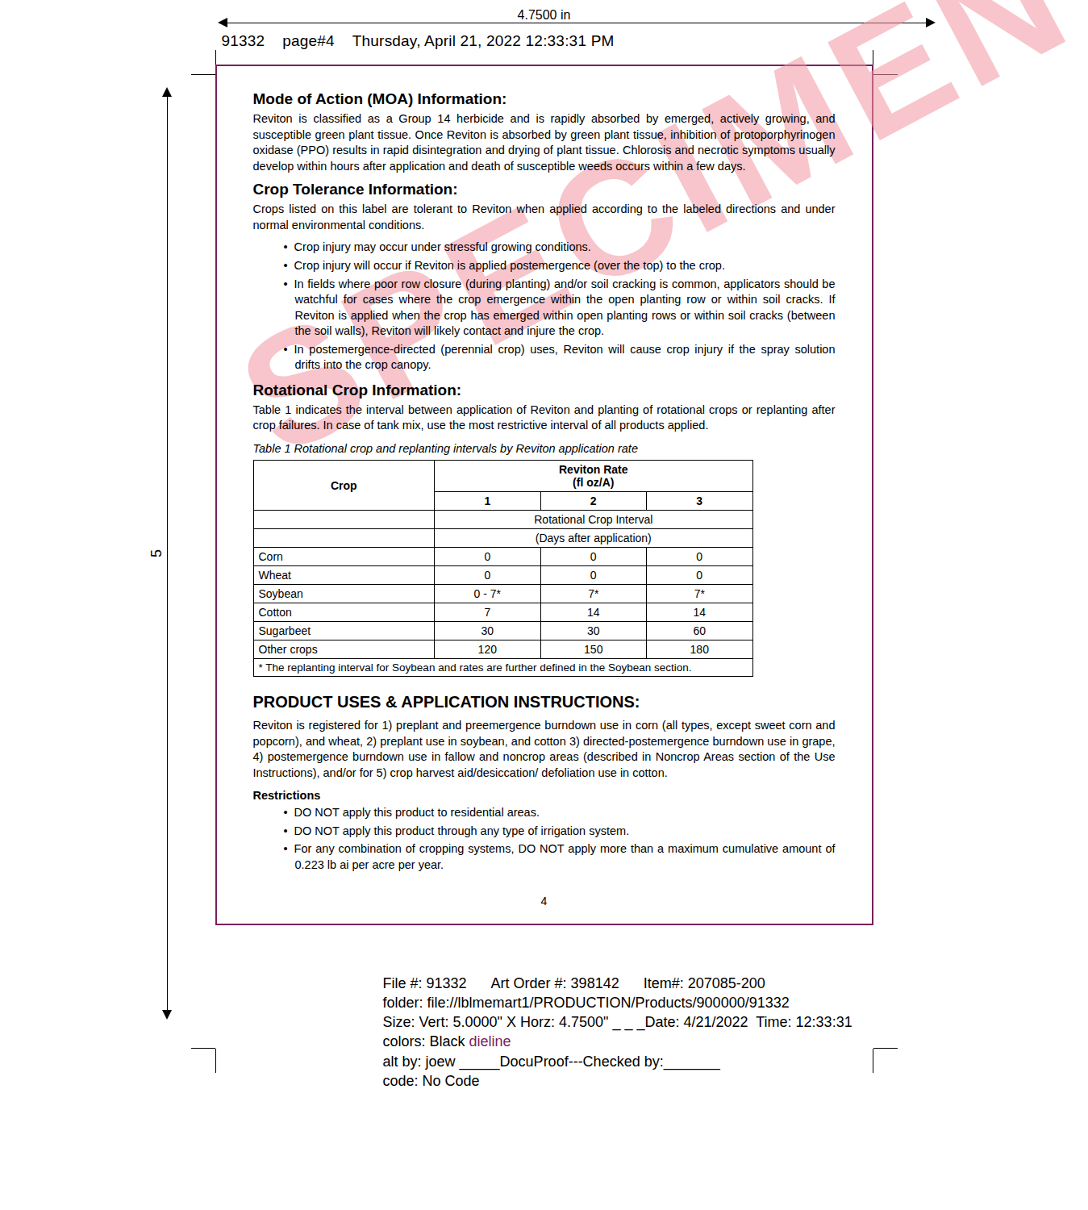4.7500 in
91332 page#4 Thursday, April 21, 2022 12:33:31 PM
5
SPECIMEN
Mode of Action (MOA) Information:
Reviton is classified as a Group 14 herbicide and is rapidly absorbed by emerged, actively growing, and susceptible green plant tissue. Once Reviton is absorbed by green plant tissue, inhibition of protoporphyrinogen oxidase (PPO) results in rapid disintegration and drying of plant tissue. Chlorosis and necrotic symptoms usually develop within hours after application and death of susceptible weeds occurs within a few days.
Crop Tolerance Information:
Crops listed on this label are tolerant to Reviton when applied according to the labeled directions and under normal environmental conditions.
Crop injury may occur under stressful growing conditions.
Crop injury will occur if Reviton is applied postemergence (over the top) to the crop.
In fields where poor row closure (during planting) and/or soil cracking is common, applicators should be watchful for cases where the crop emergence within the open planting row or within soil cracks. If Reviton is applied when the crop has emerged within open planting rows or within soil cracks (between the soil walls), Reviton will likely contact and injure the crop.
In postemergence-directed (perennial crop) uses, Reviton will cause crop injury if the spray solution drifts into the crop canopy.
Rotational Crop Information:
Table 1 indicates the interval between application of Reviton and planting of rotational crops or replanting after crop failures. In case of tank mix, use the most restrictive interval of all products applied.
Table 1 Rotational crop and replanting intervals by Reviton application rate
| Crop | Reviton Rate (fl oz/A) |
| 1 | 2 | 3 |
| | Rotational Crop Interval |
| | (Days after application) |
| Corn | 0 | 0 | 0 |
| Wheat | 0 | 0 | 0 |
| Soybean | 0 - 7* | 7* | 7* |
| Cotton | 7 | 14 | 14 |
| Sugarbeet | 30 | 30 | 60 |
| Other crops | 120 | 150 | 180 |
| * The replanting interval for Soybean and rates are further defined in the Soybean section. |
PRODUCT USES & APPLICATION INSTRUCTIONS:
Reviton is registered for 1) preplant and preemergence burndown use in corn (all types, except sweet corn and popcorn), and wheat, 2) preplant use in soybean, and cotton 3) directed-postemergence burndown use in grape, 4) postemergence burndown use in fallow and noncrop areas (described in Noncrop Areas section of the Use Instructions), and/or for 5) crop harvest aid/desiccation/ defoliation use in cotton.
Restrictions
DO NOT apply this product to residential areas.
DO NOT apply this product through any type of irrigation system.
For any combination of cropping systems, DO NOT apply more than a maximum cumulative amount of 0.223 lb ai per acre per year.
4
File #: 91332 Art Order #: 398142 Item#: 207085-200
folder: file://lblmemart1/PRODUCTION/Products/900000/91332
Size: Vert: 5.0000" X Horz: 4.7500" _ _ _Date: 4/21/2022 Time: 12:33:31
colors: Black dieline
alt by: joew _____DocuProof---Checked by:_______
code: No Code